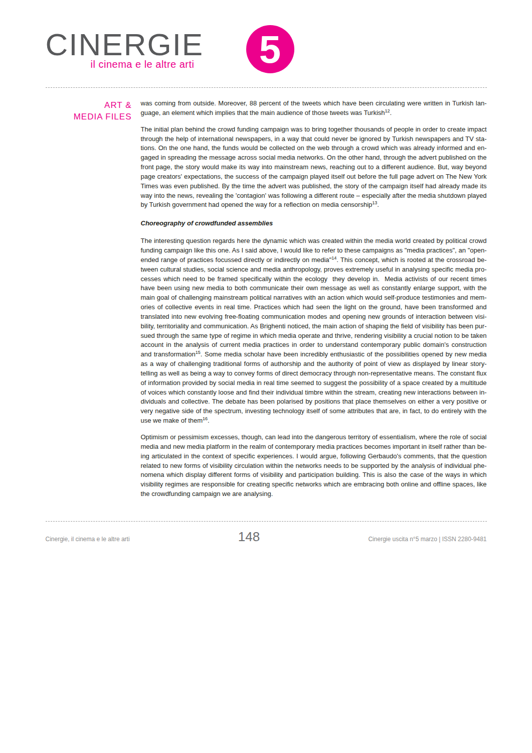CINERGIE
il cinema e le altre arti
5
ART &
MEDIA FILES
was coming from outside. Moreover, 88 percent of the tweets which have been circulating were written in Turkish language, an element which implies that the main audience of those tweets was Turkish12.
The initial plan behind the crowd funding campaign was to bring together thousands of people in order to create impact through the help of international newspapers, in a way that could never be ignored by Turkish newspapers and TV stations. On the one hand, the funds would be collected on the web through a crowd which was already informed and engaged in spreading the message across social media networks. On the other hand, through the advert published on the front page, the story would make its way into mainstream news, reaching out to a different audience. But, way beyond page creators' expectations, the success of the campaign played itself out before the full page advert on The New York Times was even published. By the time the advert was published, the story of the campaign itself had already made its way into the news, revealing the 'contagion' was following a different route – especially after the media shutdown played by Turkish government had opened the way for a reflection on media censorship13.
Choreography of crowdfunded assemblies
The interesting question regards here the dynamic which was created within the media world created by political crowd funding campaign like this one. As I said above, I would like to refer to these campaigns as "media practices", an "open-ended range of practices focussed directly or indirectly on media"14. This concept, which is rooted at the crossroad between cultural studies, social science and media anthropology, proves extremely useful in analysing specific media processes which need to be framed specifically within the ecology they develop in. Media activists of our recent times have been using new media to both communicate their own message as well as constantly enlarge support, with the main goal of challenging mainstream political narratives with an action which would self-produce testimonies and memories of collective events in real time. Practices which had seen the light on the ground, have been transformed and translated into new evolving free-floating communication modes and opening new grounds of interaction between visibility, territoriality and communication. As Brighenti noticed, the main action of shaping the field of visibility has been pursued through the same type of regime in which media operate and thrive, rendering visibility a crucial notion to be taken account in the analysis of current media practices in order to understand contemporary public domain's construction and transformation15. Some media scholar have been incredibly enthusiastic of the possibilities opened by new media as a way of challenging traditional forms of authorship and the authority of point of view as displayed by linear storytelling as well as being a way to convey forms of direct democracy through non-representative means. The constant flux of information provided by social media in real time seemed to suggest the possibility of a space created by a multitude of voices which constantly loose and find their individual timbre within the stream, creating new interactions between individuals and collective. The debate has been polarised by positions that place themselves on either a very positive or very negative side of the spectrum, investing technology itself of some attributes that are, in fact, to do entirely with the use we make of them16.
Optimism or pessimism excesses, though, can lead into the dangerous territory of essentialism, where the role of social media and new media platform in the realm of contemporary media practices becomes important in itself rather than being articulated in the context of specific experiences. I would argue, following Gerbaudo's comments, that the question related to new forms of visibility circulation within the networks needs to be supported by the analysis of individual phenomena which display different forms of visibility and participation building. This is also the case of the ways in which visibility regimes are responsible for creating specific networks which are embracing both online and offline spaces, like the crowdfunding campaign we are analysing.
Cinergie, il cinema e le altre arti
148
Cinergie uscita n°5 marzo | ISSN 2280-9481